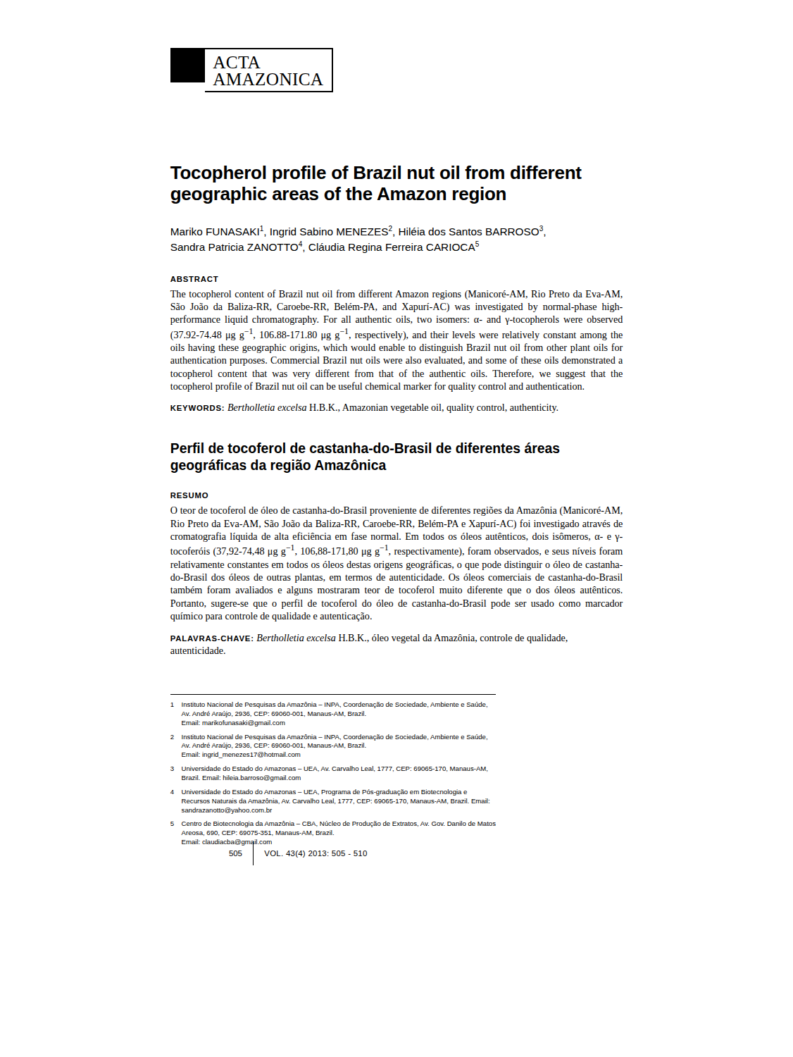ACTA AMAZONICA
Tocopherol profile of Brazil nut oil from different geographic areas of the Amazon region
Mariko FUNASAKI1, Ingrid Sabino MENEZES2, Hiléia dos Santos BARROSO3,
Sandra Patricia ZANOTTO4, Cláudia Regina Ferreira CARIOCA5
ABSTRACT
The tocopherol content of Brazil nut oil from different Amazon regions (Manicoré-AM, Rio Preto da Eva-AM, São João da Baliza-RR, Caroebe-RR, Belém-PA, and Xapurí-AC) was investigated by normal-phase high-performance liquid chromatography. For all authentic oils, two isomers: α- and γ-tocopherols were observed (37.92-74.48 μg g−1, 106.88-171.80 μg g−1, respectively), and their levels were relatively constant among the oils having these geographic origins, which would enable to distinguish Brazil nut oil from other plant oils for authentication purposes. Commercial Brazil nut oils were also evaluated, and some of these oils demonstrated a tocopherol content that was very different from that of the authentic oils. Therefore, we suggest that the tocopherol profile of Brazil nut oil can be useful chemical marker for quality control and authentication.
KEYWORDS: Bertholletia excelsa H.B.K., Amazonian vegetable oil, quality control, authenticity.
Perfil de tocoferol de castanha-do-Brasil de diferentes áreas geográficas da região Amazônica
RESUMO
O teor de tocoferol de óleo de castanha-do-Brasil proveniente de diferentes regiões da Amazônia (Manicoré-AM, Rio Preto da Eva-AM, São João da Baliza-RR, Caroebe-RR, Belém-PA e Xapurí-AC) foi investigado através de cromatografia líquida de alta eficiência em fase normal. Em todos os óleos autênticos, dois isômeros, α- e γ-tocoferóis (37,92-74,48 μg g−1, 106,88-171,80 μg g−1, respectivamente), foram observados, e seus níveis foram relativamente constantes em todos os óleos destas origens geográficas, o que pode distinguir o óleo de castanha-do-Brasil dos óleos de outras plantas, em termos de autenticidade. Os óleos comerciais de castanha-do-Brasil também foram avaliados e alguns mostraram teor de tocoferol muito diferente que o dos óleos autênticos. Portanto, sugere-se que o perfil de tocoferol do óleo de castanha-do-Brasil pode ser usado como marcador químico para controle de qualidade e autenticação.
PALAVRAS-CHAVE: Bertholletia excelsa H.B.K., óleo vegetal da Amazônia, controle de qualidade, autenticidade.
Instituto Nacional de Pesquisas da Amazônia – INPA, Coordenação de Sociedade, Ambiente e Saúde, Av. André Araújo, 2936, CEP: 69060-001, Manaus-AM, Brazil.
Email: marikofunasaki@gmail.com
Instituto Nacional de Pesquisas da Amazônia – INPA, Coordenação de Sociedade, Ambiente e Saúde, Av. André Araújo, 2936, CEP: 69060-001, Manaus-AM, Brazil.
Email: ingrid_menezes17@hotmail.com
Universidade do Estado do Amazonas – UEA, Av. Carvalho Leal, 1777, CEP: 69065-170, Manaus-AM, Brazil. Email: hileia.barroso@gmail.com
Universidade do Estado do Amazonas – UEA, Programa de Pós-graduação em Biotecnologia e Recursos Naturais da Amazônia, Av. Carvalho Leal, 1777, CEP: 69065-170, Manaus-AM, Brazil. Email: sandrazanotto@yahoo.com.br
Centro de Biotecnologia da Amazônia – CBA, Núcleo de Produção de Extratos, Av. Gov. Danilo de Matos Areosa, 690, CEP: 69075-351, Manaus-AM, Brazil.
Email: claudiacba@gmail.com
505 VOL. 43(4) 2013: 505 - 510